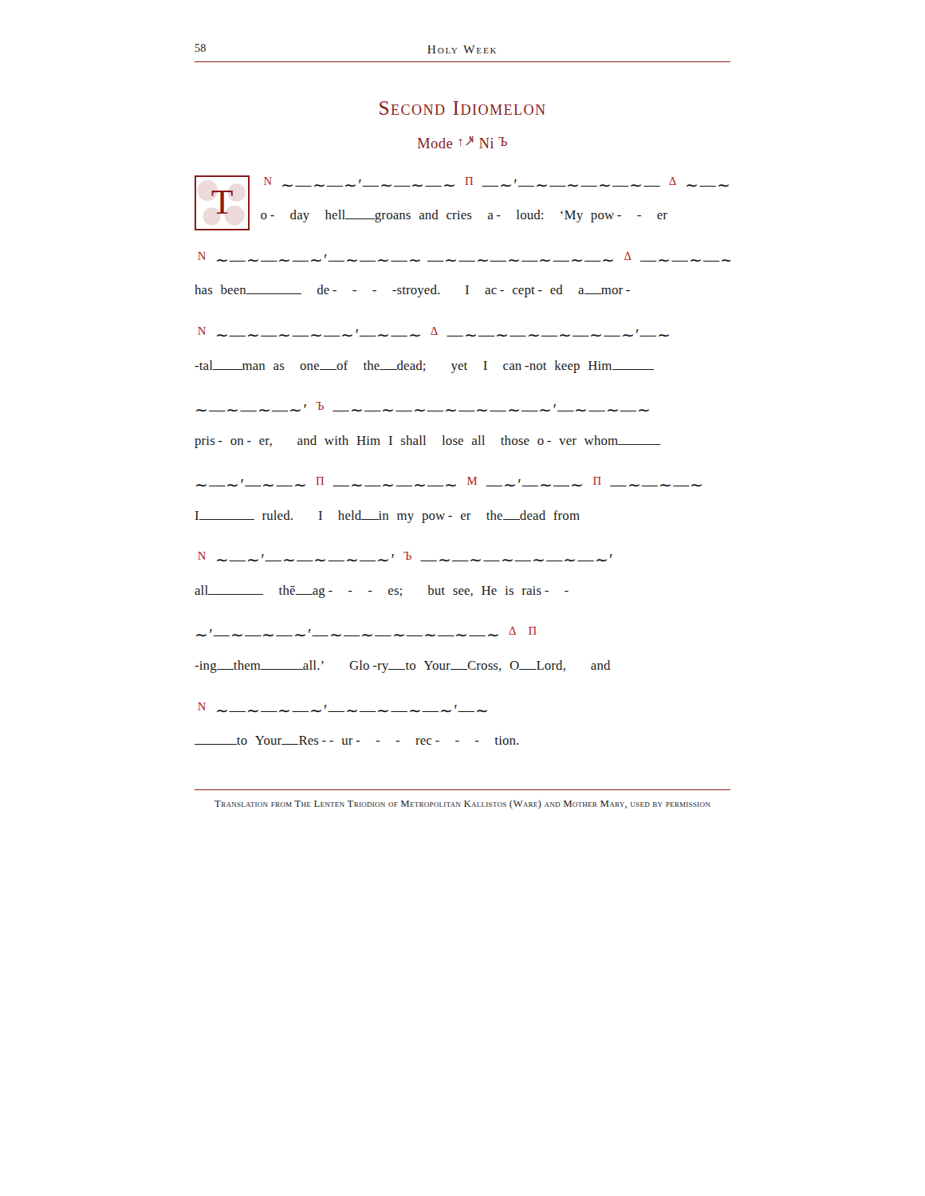58
Holy Week
Second Idiomelon
Mode ↑↗̈ Ni Ъ
T
N ∼—∼—∼′—∼—∼—∼ Π —∼′—∼—∼—∼—∼— Δ ∼—∼—∼—∼—∼—∼′
o - day hell groans and cries a - loud: ‘My pow - - er
N ∼—∼—∼—∼′—∼—∼—∼ —∼—∼—∼—∼—∼—∼ Δ —∼—∼—∼—∼—∼′
has been de - - - -stroyed. I ac - cept - ed a mor -
N ∼—∼—∼—∼—∼′—∼—∼ Δ —∼—∼—∼—∼—∼—∼′—∼
-tal man as one of the dead; yet I can -not keep Him
∼—∼—∼—∼′ Ъ —∼—∼—∼—∼—∼—∼—∼′—∼—∼—∼
pris - on - er, and with Him I shall lose all those o - ver whom
∼—∼′—∼—∼ Π —∼—∼—∼—∼ M —∼′—∼—∼ Π —∼—∼—∼
I ruled. I held in my pow - er the dead from
N ∼—∼′—∼—∼—∼—∼′ Ъ —∼—∼—∼—∼—∼—∼′
all thē ag - - - es; but see, He is rais - -
∼′—∼—∼—∼′—∼—∼—∼—∼—∼—∼ Δ Π
-ing them all.’ Glo -ry to Your Cross, O Lord, and
N ∼—∼—∼—∼′—∼—∼—∼—∼′—∼
to Your Res - - ur - - - rec - - - tion.
Translation from The Lenten Triodion of Metropolitan Kallistos (Ware) and Mother Mary, used by permission